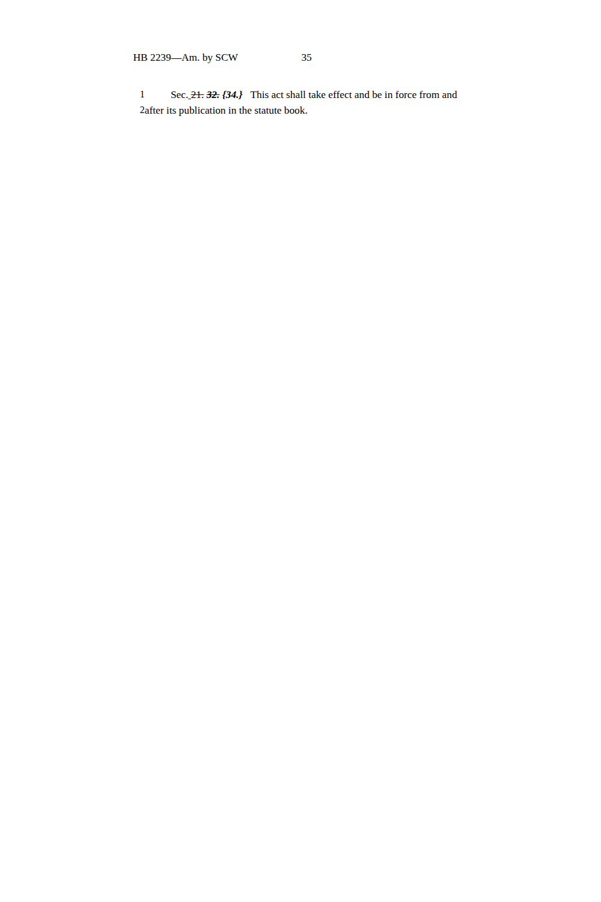HB 2239—Am. by SCW 35
| 1 | Sec. 21. 32. {34.} This act shall take effect and be in force from and |
| 2 | after its publication in the statute book. |